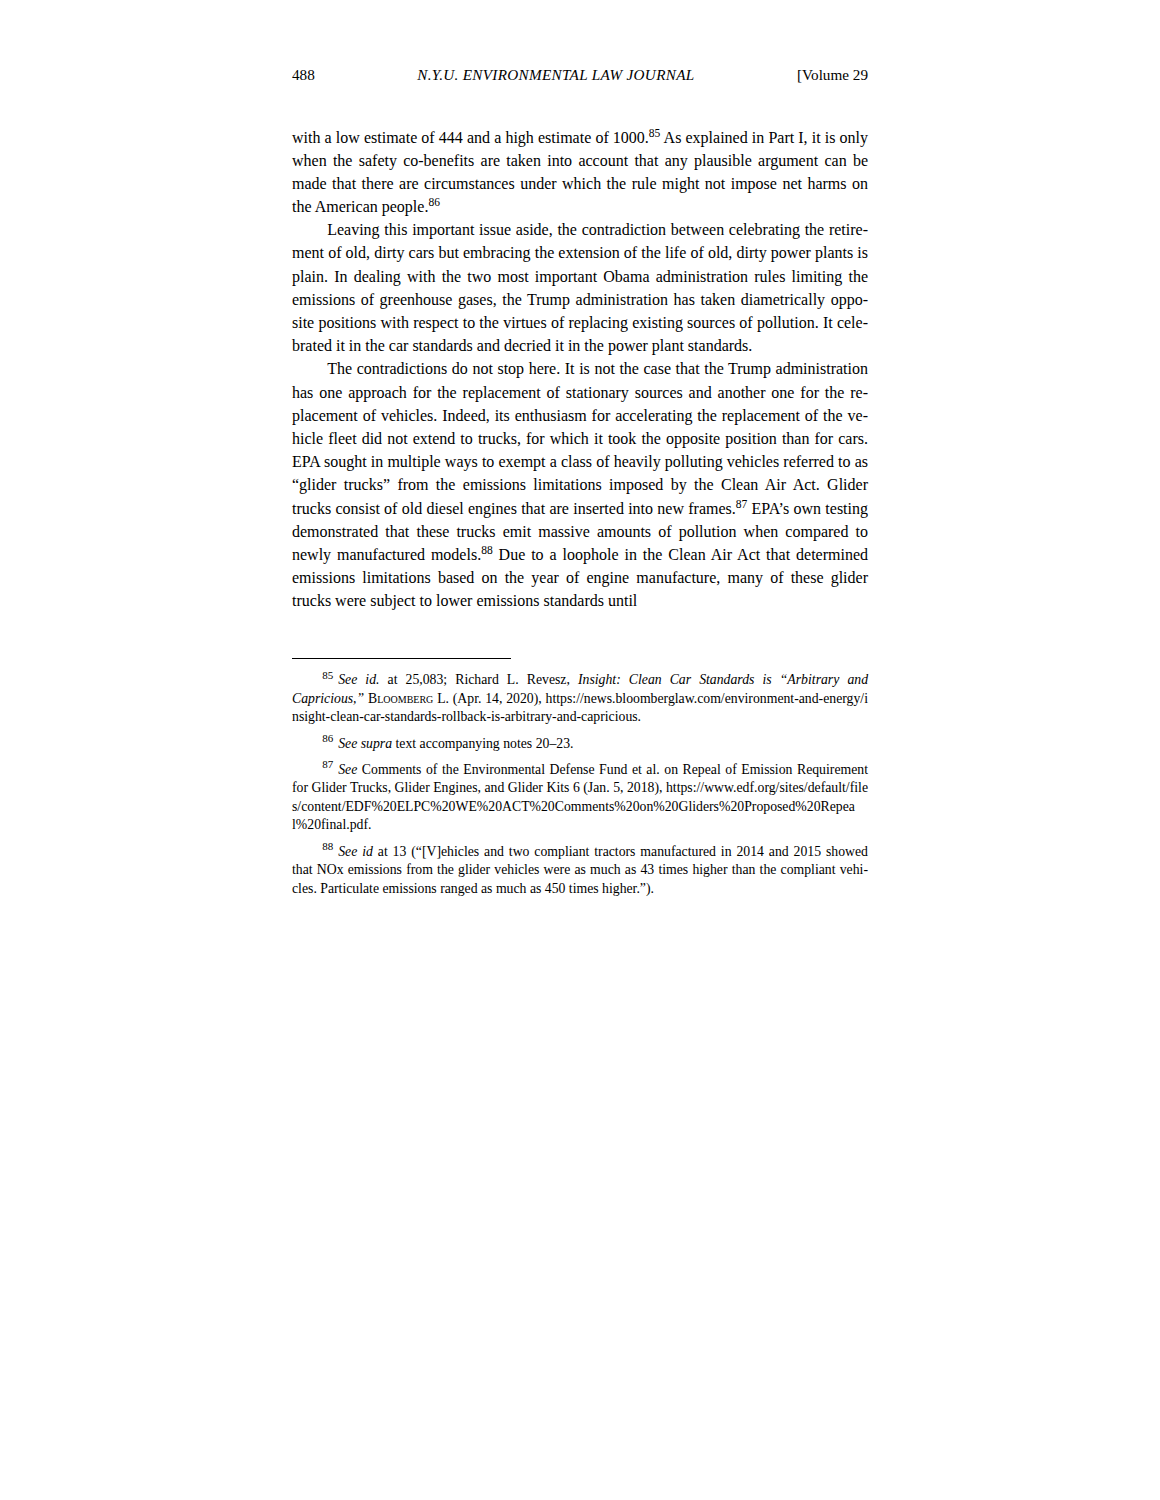488 N.Y.U. ENVIRONMENTAL LAW JOURNAL [Volume 29
with a low estimate of 444 and a high estimate of 1000.85 As explained in Part I, it is only when the safety co-benefits are taken into account that any plausible argument can be made that there are circumstances under which the rule might not impose net harms on the American people.86
Leaving this important issue aside, the contradiction between celebrating the retirement of old, dirty cars but embracing the extension of the life of old, dirty power plants is plain. In dealing with the two most important Obama administration rules limiting the emissions of greenhouse gases, the Trump administration has taken diametrically opposite positions with respect to the virtues of replacing existing sources of pollution. It celebrated it in the car standards and decried it in the power plant standards.
The contradictions do not stop here. It is not the case that the Trump administration has one approach for the replacement of stationary sources and another one for the replacement of vehicles. Indeed, its enthusiasm for accelerating the replacement of the vehicle fleet did not extend to trucks, for which it took the opposite position than for cars. EPA sought in multiple ways to exempt a class of heavily polluting vehicles referred to as “glider trucks” from the emissions limitations imposed by the Clean Air Act. Glider trucks consist of old diesel engines that are inserted into new frames.87 EPA’s own testing demonstrated that these trucks emit massive amounts of pollution when compared to newly manufactured models.88 Due to a loophole in the Clean Air Act that determined emissions limitations based on the year of engine manufacture, many of these glider trucks were subject to lower emissions standards until
See id. at 25,083; Richard L. Revesz, Insight: Clean Car Standards is “Arbitrary and Capricious,” Bloomberg L. (Apr. 14, 2020), https://news.bloomberglaw.com/environment-and-energy/insight-clean-car-standards-rollback-is-arbitrary-and-capricious.
See supra text accompanying notes 20–23.
See Comments of the Environmental Defense Fund et al. on Repeal of Emission Requirement for Glider Trucks, Glider Engines, and Glider Kits 6 (Jan. 5, 2018), https://www.edf.org/sites/default/files/content/EDF%20ELPC%20WE%20ACT%20Comments%20on%20Gliders%20Proposed%20Repeal%20final.pdf.
See id at 13 (“[V]ehicles and two compliant tractors manufactured in 2014 and 2015 showed that NOx emissions from the glider vehicles were as much as 43 times higher than the compliant vehicles. Particulate emissions ranged as much as 450 times higher.”).